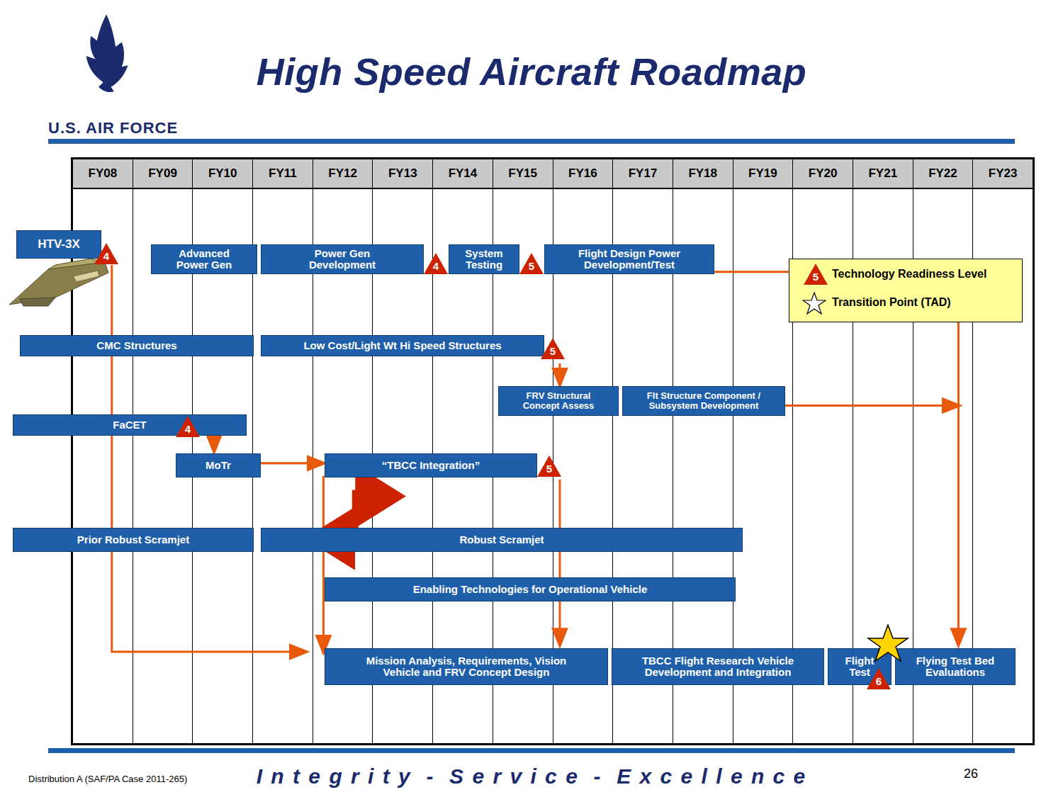High Speed Aircraft Roadmap
U.S. AIR FORCE
FY08
FY09
FY10
FY11
FY12
FY13
FY14
FY15
FY16
FY17
FY18
FY19
FY20
FY21
FY22
FY23
HTV-3X
4
5
Technology Readiness Level
Transition Point (TAD)
Advanced
Power Gen
Power Gen
Development
4
System
Testing
5
Flight Design Power
Development/Test
CMC Structures
Low Cost/Light Wt Hi Speed Structures
5
FRV Structural
Concept Assess
Flt Structure Component /
Subsystem Development
FaCET
4
MoTr
“TBCC Integration”
5
Prior Robust Scramjet
Robust Scramjet
Enabling Technologies for Operational Vehicle
Mission Analysis, Requirements, Vision
Vehicle and FRV Concept Design
TBCC Flight Research Vehicle
Development and Integration
Flight
Test
Flying Test Bed
Evaluations
6
Distribution A (SAF/PA Case 2011-265)
I n t e g r i t y - S e r v i c e - E x c e l l e n c e
26